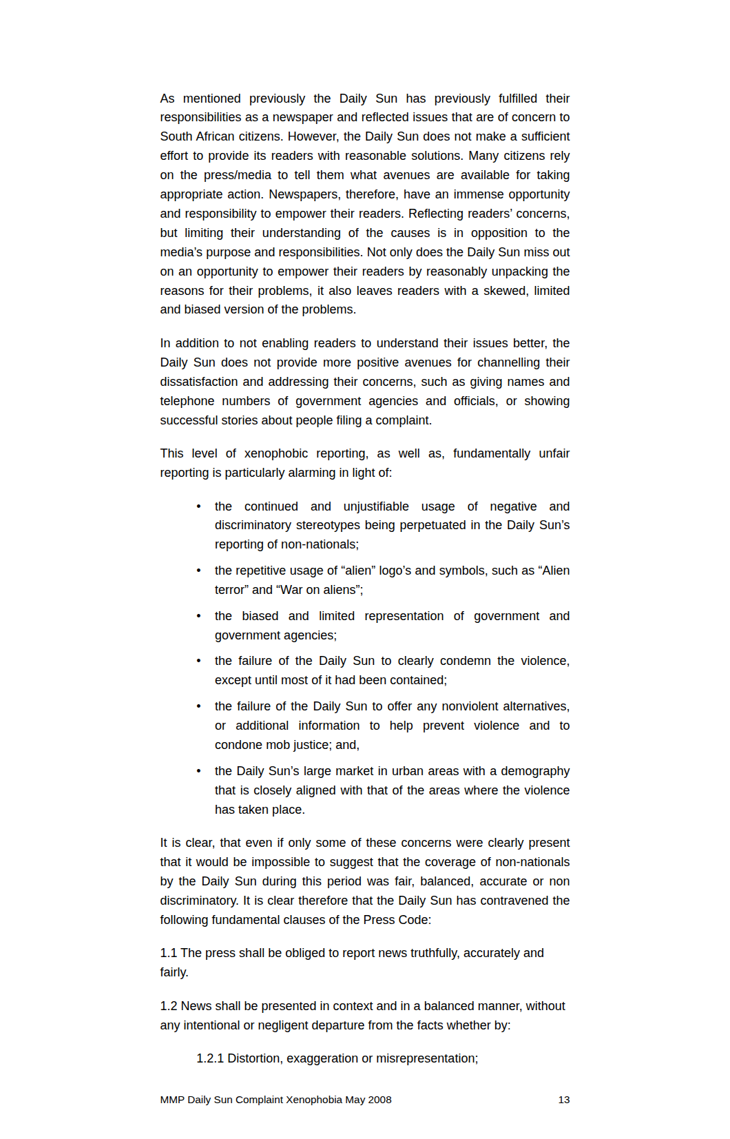As mentioned previously the Daily Sun has previously fulfilled their responsibilities as a newspaper and reflected issues that are of concern to South African citizens. However, the Daily Sun does not make a sufficient effort to provide its readers with reasonable solutions. Many citizens rely on the press/media to tell them what avenues are available for taking appropriate action. Newspapers, therefore, have an immense opportunity and responsibility to empower their readers. Reflecting readers’ concerns, but limiting their understanding of the causes is in opposition to the media’s purpose and responsibilities. Not only does the Daily Sun miss out on an opportunity to empower their readers by reasonably unpacking the reasons for their problems, it also leaves readers with a skewed, limited and biased version of the problems.
In addition to not enabling readers to understand their issues better, the Daily Sun does not provide more positive avenues for channelling their dissatisfaction and addressing their concerns, such as giving names and telephone numbers of government agencies and officials, or showing successful stories about people filing a complaint.
This level of xenophobic reporting, as well as, fundamentally unfair reporting is particularly alarming in light of:
the continued and unjustifiable usage of negative and discriminatory stereotypes being perpetuated in the Daily Sun’s reporting of non-nationals;
the repetitive usage of “alien” logo’s and symbols, such as “Alien terror” and “War on aliens”;
the biased and limited representation of government and government agencies;
the failure of the Daily Sun to clearly condemn the violence, except until most of it had been contained;
the failure of the Daily Sun to offer any nonviolent alternatives, or additional information to help prevent violence and to condone mob justice; and,
the Daily Sun’s large market in urban areas with a demography that is closely aligned with that of the areas where the violence has taken place.
It is clear, that even if only some of these concerns were clearly present that it would be impossible to suggest that the coverage of non-nationals by the Daily Sun during this period was fair, balanced, accurate or non discriminatory. It is clear therefore that the Daily Sun has contravened the following fundamental clauses of the Press Code:
1.1 The press shall be obliged to report news truthfully, accurately and fairly.
1.2 News shall be presented in context and in a balanced manner, without any intentional or negligent departure from the facts whether by:
1.2.1 Distortion, exaggeration or misrepresentation;
13 MMP Daily Sun Complaint Xenophobia May 2008